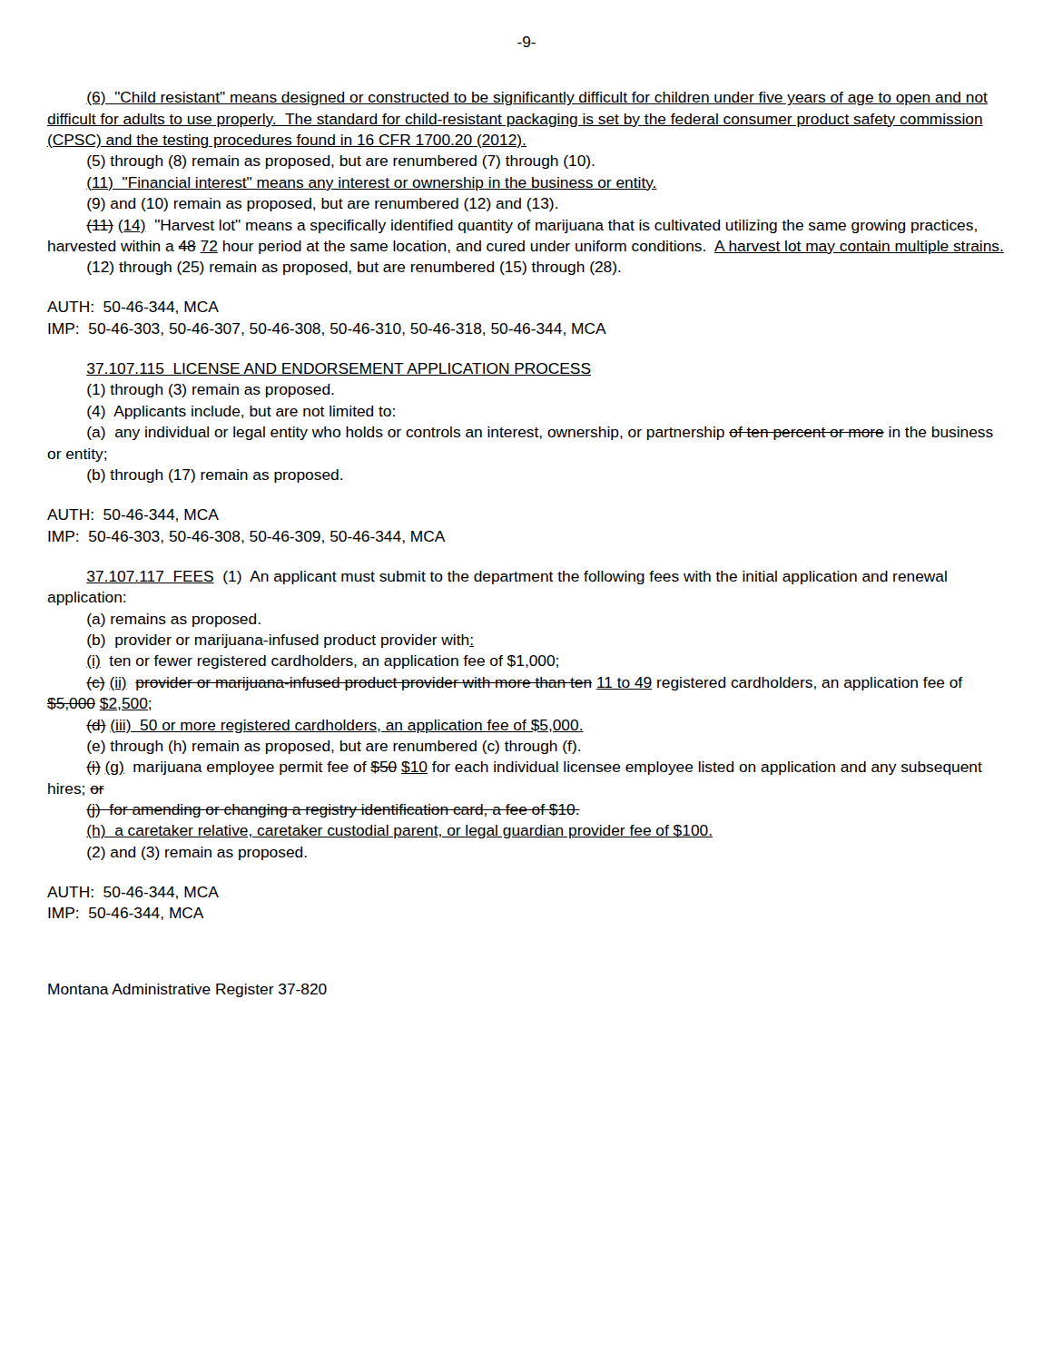-9-
(6) "Child resistant" means designed or constructed to be significantly difficult for children under five years of age to open and not difficult for adults to use properly. The standard for child-resistant packaging is set by the federal consumer product safety commission (CPSC) and the testing procedures found in 16 CFR 1700.20 (2012).
(5) through (8) remain as proposed, but are renumbered (7) through (10).
(11) "Financial interest" means any interest or ownership in the business or entity.
(9) and (10) remain as proposed, but are renumbered (12) and (13).
(11) (14) "Harvest lot" means a specifically identified quantity of marijuana that is cultivated utilizing the same growing practices, harvested within a 48 72 hour period at the same location, and cured under uniform conditions. A harvest lot may contain multiple strains.
(12) through (25) remain as proposed, but are renumbered (15) through (28).
AUTH: 50-46-344, MCA
IMP: 50-46-303, 50-46-307, 50-46-308, 50-46-310, 50-46-318, 50-46-344, MCA
37.107.115 LICENSE AND ENDORSEMENT APPLICATION PROCESS
(1) through (3) remain as proposed.
(4) Applicants include, but are not limited to:
(a) any individual or legal entity who holds or controls an interest, ownership, or partnership of ten percent or more in the business or entity;
(b) through (17) remain as proposed.
AUTH: 50-46-344, MCA
IMP: 50-46-303, 50-46-308, 50-46-309, 50-46-344, MCA
37.107.117 FEES (1) An applicant must submit to the department the following fees with the initial application and renewal application:
(a) remains as proposed.
(b) provider or marijuana-infused product provider with:
(i) ten or fewer registered cardholders, an application fee of $1,000;
(c) (ii) provider or marijuana-infused product provider with more than ten 11 to 49 registered cardholders, an application fee of $5,000 $2,500;
(d) (iii) 50 or more registered cardholders, an application fee of $5,000.
(e) through (h) remain as proposed, but are renumbered (c) through (f).
(i) (g) marijuana employee permit fee of $50 $10 for each individual licensee employee listed on application and any subsequent hires; or
(j) for amending or changing a registry identification card, a fee of $10.
(h) a caretaker relative, caretaker custodial parent, or legal guardian provider fee of $100.
(2) and (3) remain as proposed.
AUTH: 50-46-344, MCA
IMP: 50-46-344, MCA
Montana Administrative Register 37-820